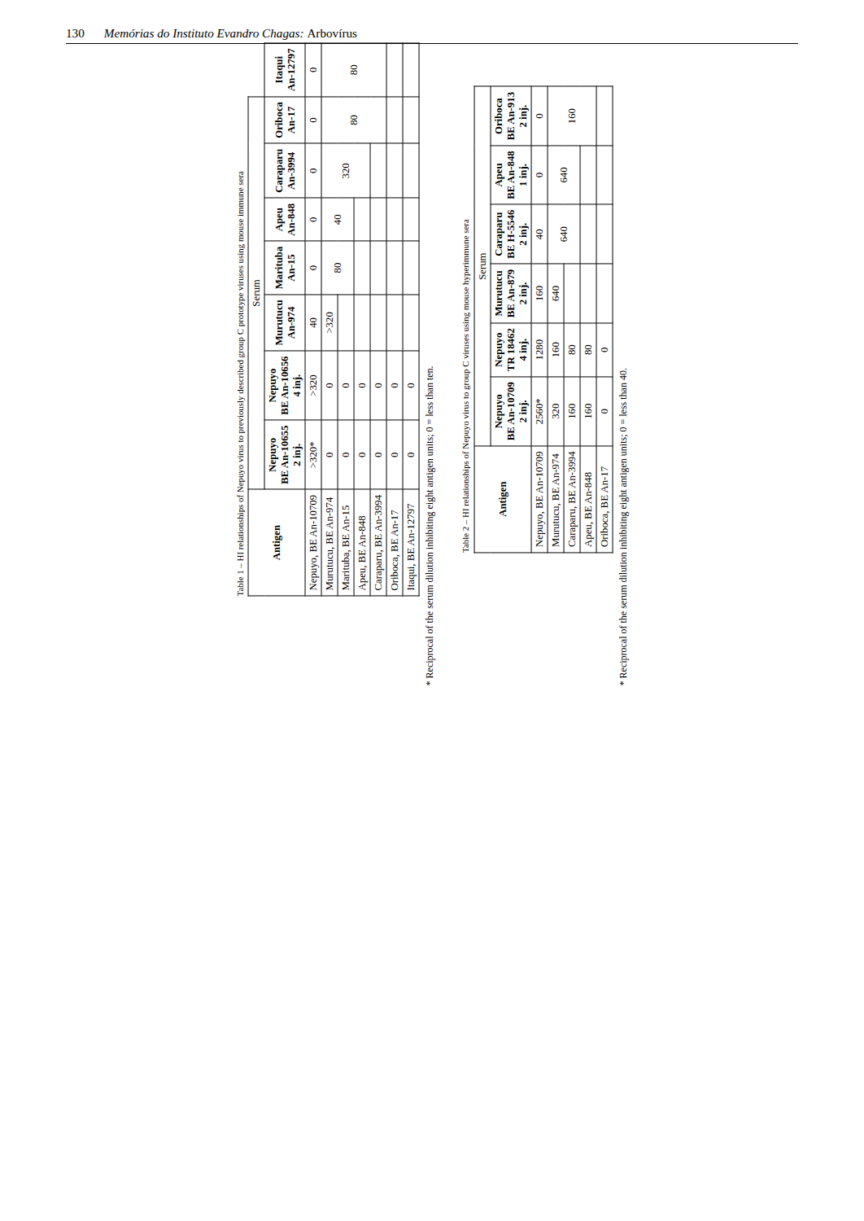130 Memórias do Instituto Evandro Chagas: Arbovírus
Table 1 – HI relationships of Nepuyo virus to previously described group C prototype viruses using mouse immune sera
| Antigen | Serum |
| --- | --- |
| Nepuyo BE An-10655 2 inj. | Nepuyo BE An-10656 4 inj. | Murutucu An-974 | Marituba An-15 | Apeu An-848 | Caraparu An-3994 | Oriboca An-17 | Itaqui An-12797 |
| Nepuyo, BE An-10709 | >320* | >320 | 40 | 0 | 0 | 0 | 0 | 0 |
| Murutucu, BE An-974 | 0 | 0 | >320 | 80 | 40 | 320 | 80 | 80 |
| Marituba, BE An-15 | 0 | 0 | |
| Apeu, BE An-848 | 0 | 0 | | | |
| Caraparu, BE An-3994 | 0 | 0 | | | | |
| Oriboca, BE An-17 | 0 | 0 | | | | | | |
| Itaqui, BE An-12797 | 0 | 0 | | | | | | |
* Reciprocal of the serum dilution inhibiting eight antigen units; 0 = less than ten.
Table 2 – HI relationships of Nepuyo virus to group C viruses using mouse hyperimmune sera
| Antigen | Serum |
| --- | --- |
| Nepuyo BE An-10709 2 inj. | Nepuyo TR 18462 4 inj. | Murutucu BE An-879 2 inj. | Caraparu BE H-5546 2 inj. | Apeu BE An-848 1 inj. | Oriboca BE An-913 2 inj. |
| Nepuyo, BE An-10709 | 2560* | 1280 | 160 | 40 | 0 | 0 |
| Murutucu, BE An-974 | 320 | 160 | 640 | 640 | 640 | 160 |
| Caraparu, BE An-3994 | 160 | 80 | |
| Apeu, BE An-848 | 160 | 80 | | | |
| Oriboca, BE An-17 | 0 | 0 | | | | |
* Reciprocal of the serum dilution inhibiting eight antigen units; 0 = less than 40.